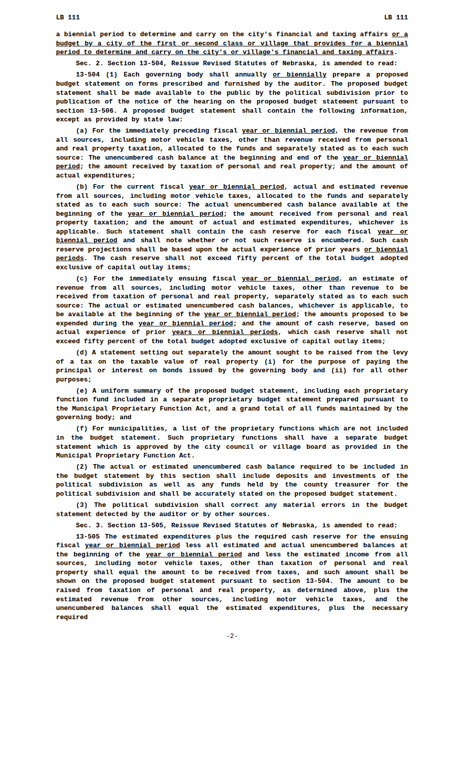LB 111 LB 111
a biennial period to determine and carry on the city's financial and taxing affairs or a budget by a city of the first or second class or village that provides for a biennial period to determine and carry on the city's or village's financial and taxing affairs.
Sec. 2. Section 13-504, Reissue Revised Statutes of Nebraska, is amended to read:
13-504 (1) Each governing body shall annually or biennially prepare a proposed budget statement on forms prescribed and furnished by the auditor. The proposed budget statement shall be made available to the public by the political subdivision prior to publication of the notice of the hearing on the proposed budget statement pursuant to section 13-506. A proposed budget statement shall contain the following information, except as provided by state law:
(a) For the immediately preceding fiscal year or biennial period, the revenue from all sources, including motor vehicle taxes, other than revenue received from personal and real property taxation, allocated to the funds and separately stated as to each such source: The unencumbered cash balance at the beginning and end of the year or biennial period; the amount received by taxation of personal and real property; and the amount of actual expenditures;
(b) For the current fiscal year or biennial period, actual and estimated revenue from all sources, including motor vehicle taxes, allocated to the funds and separately stated as to each such source: The actual unencumbered cash balance available at the beginning of the year or biennial period; the amount received from personal and real property taxation; and the amount of actual and estimated expenditures, whichever is applicable. Such statement shall contain the cash reserve for each fiscal year or biennial period and shall note whether or not such reserve is encumbered. Such cash reserve projections shall be based upon the actual experience of prior years or biennial periods. The cash reserve shall not exceed fifty percent of the total budget adopted exclusive of capital outlay items;
(c) For the immediately ensuing fiscal year or biennial period, an estimate of revenue from all sources, including motor vehicle taxes, other than revenue to be received from taxation of personal and real property, separately stated as to each such source: The actual or estimated unencumbered cash balances, whichever is applicable, to be available at the beginning of the year or biennial period; the amounts proposed to be expended during the year or biennial period; and the amount of cash reserve, based on actual experience of prior years or biennial periods, which cash reserve shall not exceed fifty percent of the total budget adopted exclusive of capital outlay items;
(d) A statement setting out separately the amount sought to be raised from the levy of a tax on the taxable value of real property (i) for the purpose of paying the principal or interest on bonds issued by the governing body and (ii) for all other purposes;
(e) A uniform summary of the proposed budget statement, including each proprietary function fund included in a separate proprietary budget statement prepared pursuant to the Municipal Proprietary Function Act, and a grand total of all funds maintained by the governing body; and
(f) For municipalities, a list of the proprietary functions which are not included in the budget statement. Such proprietary functions shall have a separate budget statement which is approved by the city council or village board as provided in the Municipal Proprietary Function Act.
(2) The actual or estimated unencumbered cash balance required to be included in the budget statement by this section shall include deposits and investments of the political subdivision as well as any funds held by the county treasurer for the political subdivision and shall be accurately stated on the proposed budget statement.
(3) The political subdivision shall correct any material errors in the budget statement detected by the auditor or by other sources.
Sec. 3. Section 13-505, Reissue Revised Statutes of Nebraska, is amended to read:
13-505 The estimated expenditures plus the required cash reserve for the ensuing fiscal year or biennial period less all estimated and actual unencumbered balances at the beginning of the year or biennial period and less the estimated income from all sources, including motor vehicle taxes, other than taxation of personal and real property shall equal the amount to be received from taxes, and such amount shall be shown on the proposed budget statement pursuant to section 13-504. The amount to be raised from taxation of personal and real property, as determined above, plus the estimated revenue from other sources, including motor vehicle taxes, and the unencumbered balances shall equal the estimated expenditures, plus the necessary required
-2-